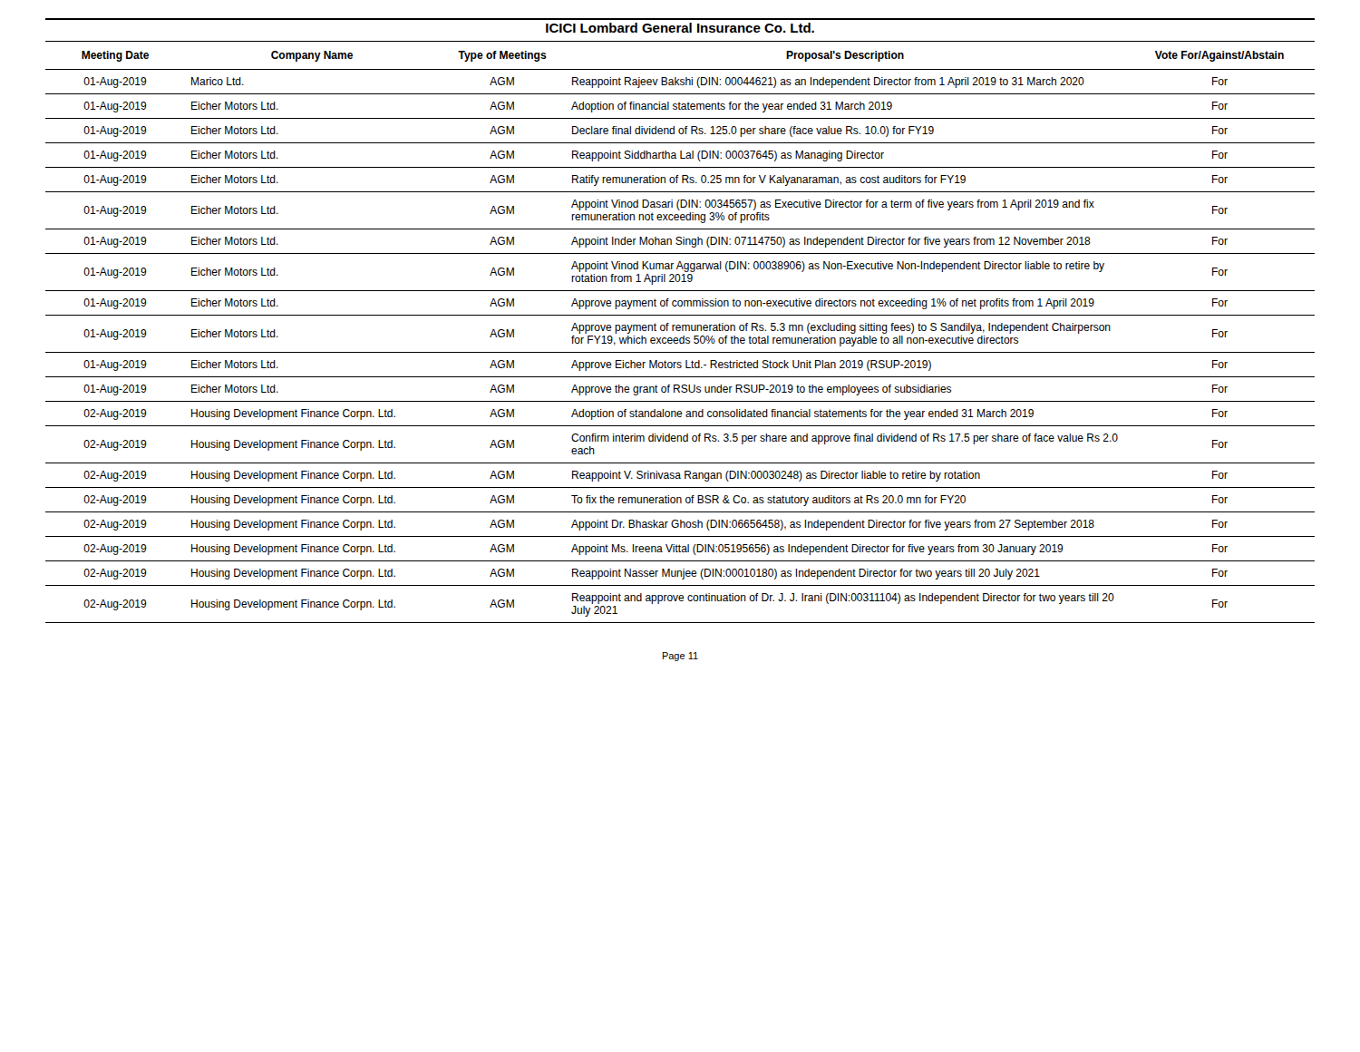ICICI Lombard General Insurance Co. Ltd.
| Meeting Date | Company Name | Type of Meetings | Proposal's Description | Vote For/Against/Abstain |
| --- | --- | --- | --- | --- |
| 01-Aug-2019 | Marico Ltd. | AGM | Reappoint Rajeev Bakshi (DIN: 00044621) as an Independent Director from 1 April 2019 to 31 March 2020 | For |
| 01-Aug-2019 | Eicher Motors Ltd. | AGM | Adoption of financial statements for the year ended 31 March 2019 | For |
| 01-Aug-2019 | Eicher Motors Ltd. | AGM | Declare final dividend of Rs. 125.0 per share (face value Rs. 10.0) for FY19 | For |
| 01-Aug-2019 | Eicher Motors Ltd. | AGM | Reappoint Siddhartha Lal (DIN: 00037645) as Managing Director | For |
| 01-Aug-2019 | Eicher Motors Ltd. | AGM | Ratify remuneration of Rs. 0.25 mn for V Kalyanaraman, as cost auditors for FY19 | For |
| 01-Aug-2019 | Eicher Motors Ltd. | AGM | Appoint Vinod Dasari (DIN: 00345657) as Executive Director for a term of five years from 1 April 2019 and fix remuneration not exceeding 3% of profits | For |
| 01-Aug-2019 | Eicher Motors Ltd. | AGM | Appoint Inder Mohan Singh (DIN: 07114750) as Independent Director for five years from 12 November 2018 | For |
| 01-Aug-2019 | Eicher Motors Ltd. | AGM | Appoint Vinod Kumar Aggarwal (DIN: 00038906) as Non-Executive Non-Independent Director liable to retire by rotation from 1 April 2019 | For |
| 01-Aug-2019 | Eicher Motors Ltd. | AGM | Approve payment of commission to non-executive directors not exceeding 1% of net profits from 1 April 2019 | For |
| 01-Aug-2019 | Eicher Motors Ltd. | AGM | Approve payment of remuneration of Rs. 5.3 mn (excluding sitting fees) to S Sandilya, Independent Chairperson for FY19, which exceeds 50% of the total remuneration payable to all non-executive directors | For |
| 01-Aug-2019 | Eicher Motors Ltd. | AGM | Approve Eicher Motors Ltd.- Restricted Stock Unit Plan 2019 (RSUP-2019) | For |
| 01-Aug-2019 | Eicher Motors Ltd. | AGM | Approve the grant of RSUs under RSUP-2019 to the employees of subsidiaries | For |
| 02-Aug-2019 | Housing Development Finance Corpn. Ltd. | AGM | Adoption of standalone and consolidated financial statements for the year ended 31 March 2019 | For |
| 02-Aug-2019 | Housing Development Finance Corpn. Ltd. | AGM | Confirm interim dividend of Rs. 3.5 per share and approve final dividend of Rs 17.5 per share of face value Rs 2.0 each | For |
| 02-Aug-2019 | Housing Development Finance Corpn. Ltd. | AGM | Reappoint V. Srinivasa Rangan (DIN:00030248) as Director liable to retire by rotation | For |
| 02-Aug-2019 | Housing Development Finance Corpn. Ltd. | AGM | To fix the remuneration of BSR & Co. as statutory auditors at Rs 20.0 mn for FY20 | For |
| 02-Aug-2019 | Housing Development Finance Corpn. Ltd. | AGM | Appoint Dr. Bhaskar Ghosh (DIN:06656458), as Independent Director for five years from 27 September 2018 | For |
| 02-Aug-2019 | Housing Development Finance Corpn. Ltd. | AGM | Appoint Ms. Ireena Vittal (DIN:05195656) as Independent Director for five years from 30 January 2019 | For |
| 02-Aug-2019 | Housing Development Finance Corpn. Ltd. | AGM | Reappoint Nasser Munjee (DIN:00010180) as Independent Director for two years till 20 July 2021 | For |
| 02-Aug-2019 | Housing Development Finance Corpn. Ltd. | AGM | Reappoint and approve continuation of Dr. J. J. Irani (DIN:00311104) as Independent Director for two years till 20 July 2021 | For |
Page 11